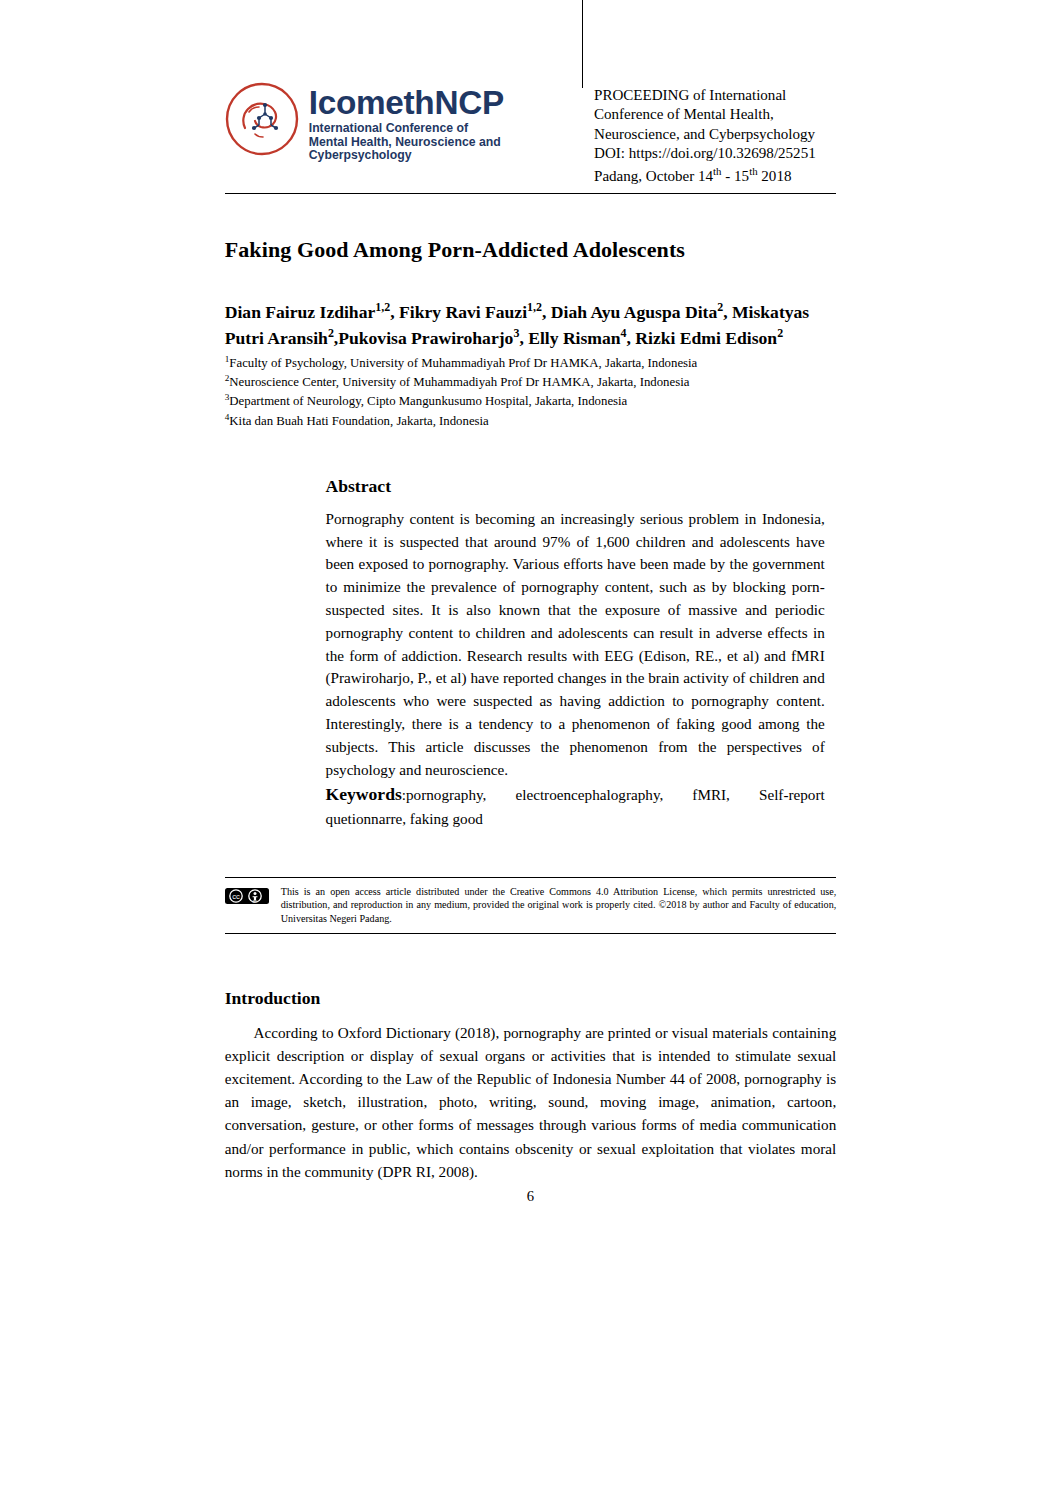IcomethNCP
International Conference ofMental Health, Neuroscience and
Cyberpsychology
PROCEEDING of International Conference of Mental Health, Neuroscience, and Cyberpsychology
DOI: https://doi.org/10.32698/25251
Padang, October 14th - 15th 2018
Faking Good Among Porn-Addicted Adolescents
Dian Fairuz Izdihar1,2, Fikry Ravi Fauzi1,2, Diah Ayu Aguspa Dita2, Miskatyas Putri Aransih2,Pukovisa Prawiroharjo3, Elly Risman4, Rizki Edmi Edison2
1Faculty of Psychology, University of Muhammadiyah Prof Dr HAMKA, Jakarta, Indonesia
2Neuroscience Center, University of Muhammadiyah Prof Dr HAMKA, Jakarta, Indonesia
3Department of Neurology, Cipto Mangunkusumo Hospital, Jakarta, Indonesia
4Kita dan Buah Hati Foundation, Jakarta, Indonesia
Abstract
Pornography content is becoming an increasingly serious problem in Indonesia, where it is suspected that around 97% of 1,600 children and adolescents have been exposed to pornography. Various efforts have been made by the government to minimize the prevalence of pornography content, such as by blocking porn-suspected sites. It is also known that the exposure of massive and periodic pornography content to children and adolescents can result in adverse effects in the form of addiction. Research results with EEG (Edison, RE., et al) and fMRI (Prawiroharjo, P., et al) have reported changes in the brain activity of children and adolescents who were suspected as having addiction to pornography content. Interestingly, there is a tendency to a phenomenon of faking good among the subjects. This article discusses the phenomenon from the perspectives of psychology and neuroscience.
Keywords:pornography, electroencephalography, fMRI, Self-report quetionnarre, faking good
cc BY
This is an open access article distributed under the Creative Commons 4.0 Attribution License, which permits unrestricted use, distribution, and reproduction in any medium, provided the original work is properly cited. ©2018 by author and Faculty of education, Universitas Negeri Padang.
Introduction
According to Oxford Dictionary (2018), pornography are printed or visual materials containing explicit description or display of sexual organs or activities that is intended to stimulate sexual excitement. According to the Law of the Republic of Indonesia Number 44 of 2008, pornography is an image, sketch, illustration, photo, writing, sound, moving image, animation, cartoon, conversation, gesture, or other forms of messages through various forms of media communication and/or performance in public, which contains obscenity or sexual exploitation that violates moral norms in the community (DPR RI, 2008).
6